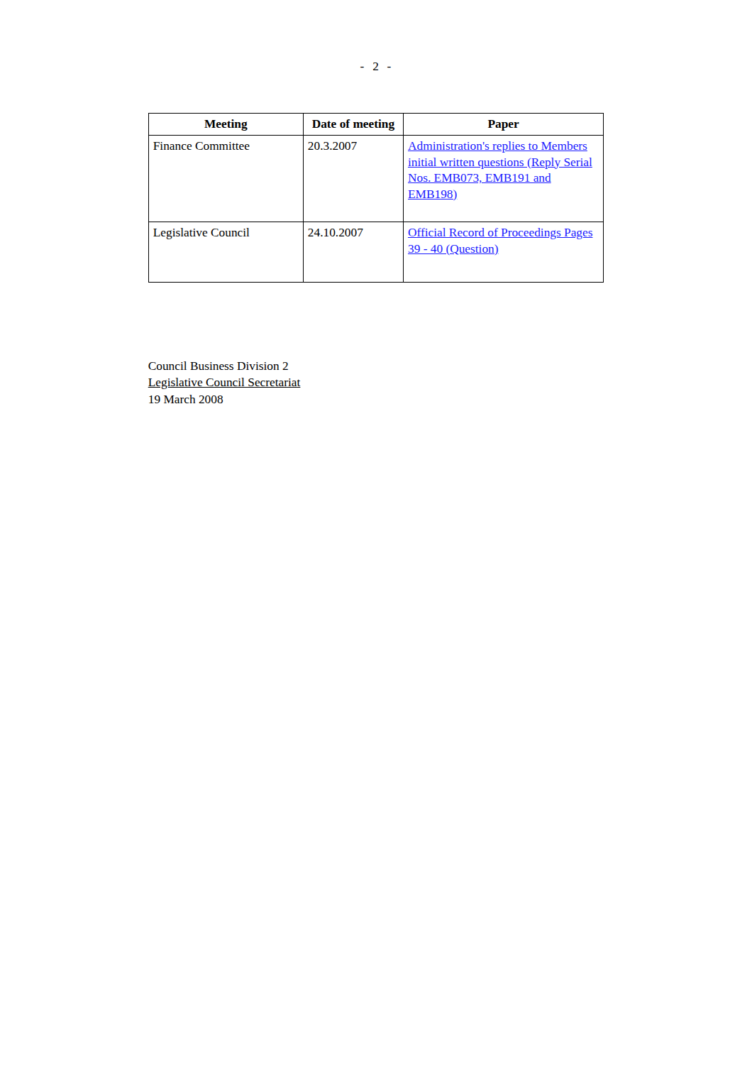- 2 -
| Meeting | Date of meeting | Paper |
| --- | --- | --- |
| Finance Committee | 20.3.2007 | Administration's replies to Members initial written questions (Reply Serial Nos. EMB073, EMB191 and EMB198) |
| Legislative Council | 24.10.2007 | Official Record of Proceedings Pages 39 - 40 (Question) |
Council Business Division 2
Legislative Council Secretariat
19 March 2008